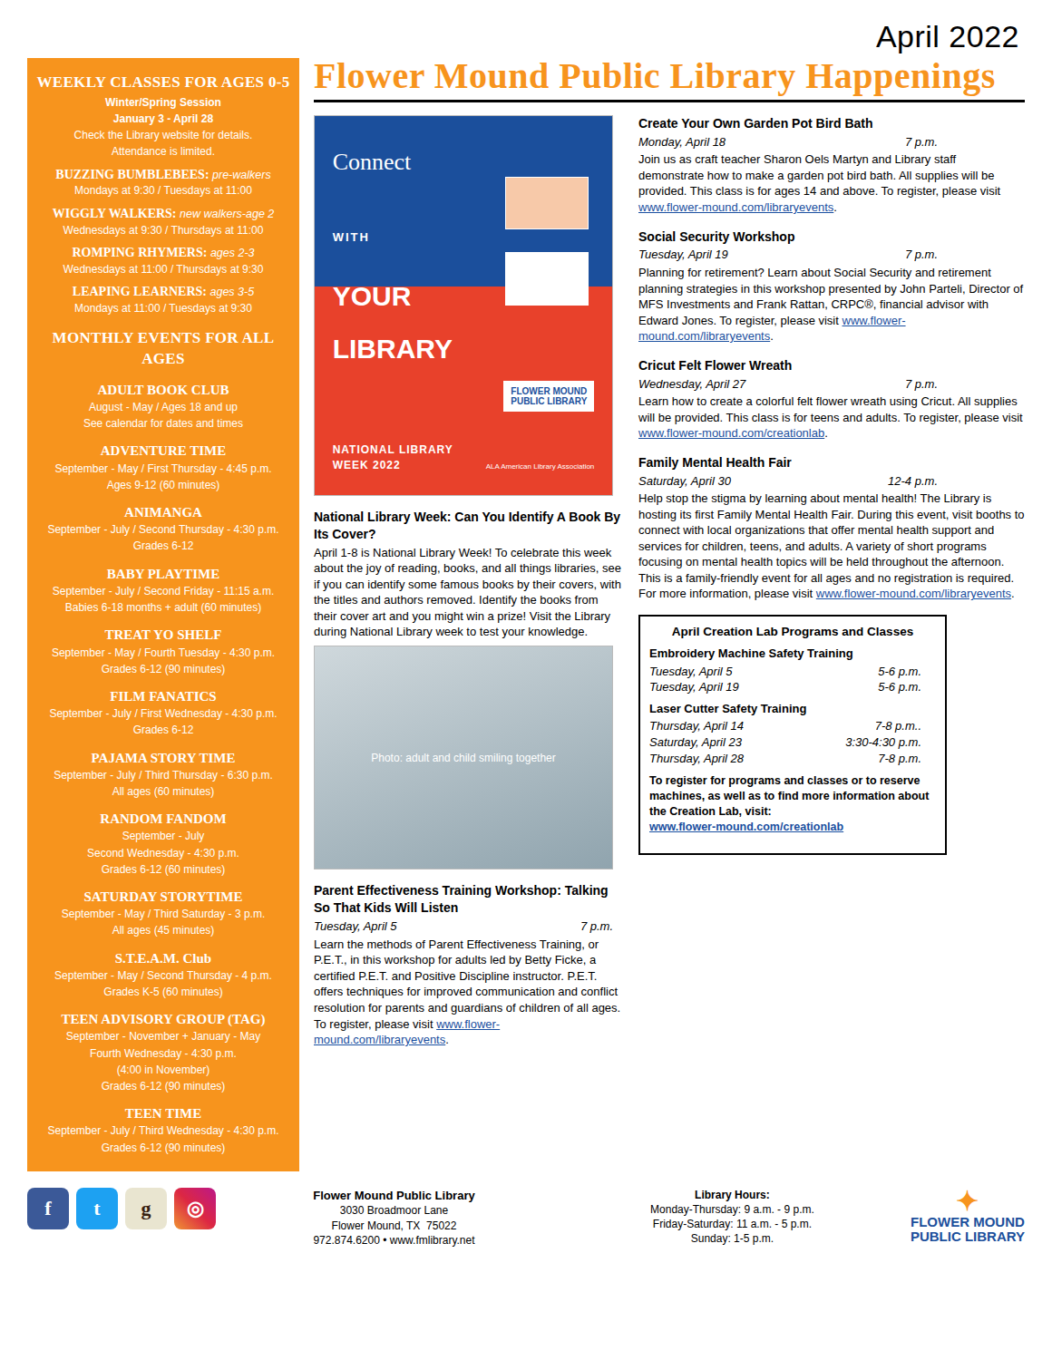April 2022
WEEKLY CLASSES FOR AGES 0-5
Winter/Spring Session
January 3 - April 28
Check the Library website for details.
Attendance is limited.
BUZZING BUMBLEBEES: pre-walkers
Mondays at 9:30 / Tuesdays at 11:00
WIGGLY WALKERS: new walkers-age 2
Wednesdays at 9:30 / Thursdays at 11:00
ROMPING RHYMERS: ages 2-3
Wednesdays at 11:00 / Thursdays at 9:30
LEAPING LEARNERS: ages 3-5
Mondays at 11:00 / Tuesdays at 9:30
MONTHLY EVENTS FOR ALL AGES
ADULT BOOK CLUB
August - May / Ages 18 and up
See calendar for dates and times
ADVENTURE TIME
September - May / First Thursday - 4:45 p.m.
Ages 9-12 (60 minutes)
ANIMANGA
September - July / Second Thursday - 4:30 p.m.
Grades 6-12
BABY PLAYTIME
September - July / Second Friday - 11:15 a.m.
Babies 6-18 months + adult (60 minutes)
TREAT YO SHELF
September - May / Fourth Tuesday - 4:30 p.m.
Grades 6-12 (90 minutes)
FILM FANATICS
September - July / First Wednesday - 4:30 p.m.
Grades 6-12
PAJAMA STORY TIME
September - July / Third Thursday - 6:30 p.m.
All ages (60 minutes)
RANDOM FANDOM
September - July
Second Wednesday - 4:30 p.m.
Grades 6-12 (60 minutes)
SATURDAY STORYTIME
September - May / Third Saturday - 3 p.m.
All ages (45 minutes)
S.T.E.A.M. Club
September - May / Second Thursday - 4 p.m.
Grades K-5 (60 minutes)
TEEN ADVISORY GROUP (TAG)
September - November + January - May
Fourth Wednesday - 4:30 p.m.
(4:00 in November)
Grades 6-12 (90 minutes)
TEEN TIME
September - July / Third Wednesday - 4:30 p.m.
Grades 6-12 (90 minutes)
Flower Mound Public Library Happenings
Connect
WITH
YOUR
LIBRARY
FLOWER MOUND
PUBLIC LIBRARY
NATIONAL LIBRARY
WEEK 2022
ALA American Library Association
National Library Week: Can You Identify A Book By Its Cover?
April 1-8 is National Library Week! To celebrate this week about the joy of reading, books, and all things libraries, see if you can identify some famous books by their covers, with the titles and authors removed. Identify the books from their cover art and you might win a prize! Visit the Library during National Library week to test your knowledge.
Photo: adult and child smiling together
Parent Effectiveness Training Workshop: Talking So That Kids Will Listen
Tuesday, April 57 p.m.
Learn the methods of Parent Effectiveness Training, or P.E.T., in this workshop for adults led by Betty Ficke, a certified P.E.T. and Positive Discipline instructor. P.E.T. offers techniques for improved communication and conflict resolution for parents and guardians of children of all ages. To register, please visit www.flower-mound.com/libraryevents.
Create Your Own Garden Pot Bird Bath
Monday, April 187 p.m.
Join us as craft teacher Sharon Oels Martyn and Library staff demonstrate how to make a garden pot bird bath. All supplies will be provided. This class is for ages 14 and above. To register, please visit www.flower-mound.com/libraryevents.
Social Security Workshop
Tuesday, April 197 p.m.
Planning for retirement? Learn about Social Security and retirement planning strategies in this workshop presented by John Parteli, Director of MFS Investments and Frank Rattan, CRPC®, financial advisor with Edward Jones. To register, please visit www.flower-mound.com/libraryevents.
Cricut Felt Flower Wreath
Wednesday, April 277 p.m.
Learn how to create a colorful felt flower wreath using Cricut. All supplies will be provided. This class is for teens and adults. To register, please visit www.flower-mound.com/creationlab.
Family Mental Health Fair
Saturday, April 3012-4 p.m.
Help stop the stigma by learning about mental health! The Library is hosting its first Family Mental Health Fair. During this event, visit booths to connect with local organizations that offer mental health support and services for children, teens, and adults. A variety of short programs focusing on mental health topics will be held throughout the afternoon. This is a family-friendly event for all ages and no registration is required. For more information, please visit www.flower-mound.com/libraryevents.
April Creation Lab Programs and Classes
Embroidery Machine Safety Training
Tuesday, April 55-6 p.m.
Tuesday, April 195-6 p.m.
Laser Cutter Safety Training
Thursday, April 147-8 p.m..
Saturday, April 233:30-4:30 p.m.
Thursday, April 287-8 p.m.
To register for programs and classes or to reserve machines, as well as to find more information about the Creation Lab, visit:
www.flower-mound.com/creationlab
f
t
g
◎
Flower Mound Public Library
3030 Broadmoor Lane
Flower Mound, TX 75022
972.874.6200 • www.fmlibrary.net
Library Hours:
Monday-Thursday: 9 a.m. - 9 p.m.
Friday-Saturday: 11 a.m. - 5 p.m.
Sunday: 1-5 p.m.
✦ FLOWER MOUND
PUBLIC LIBRARY